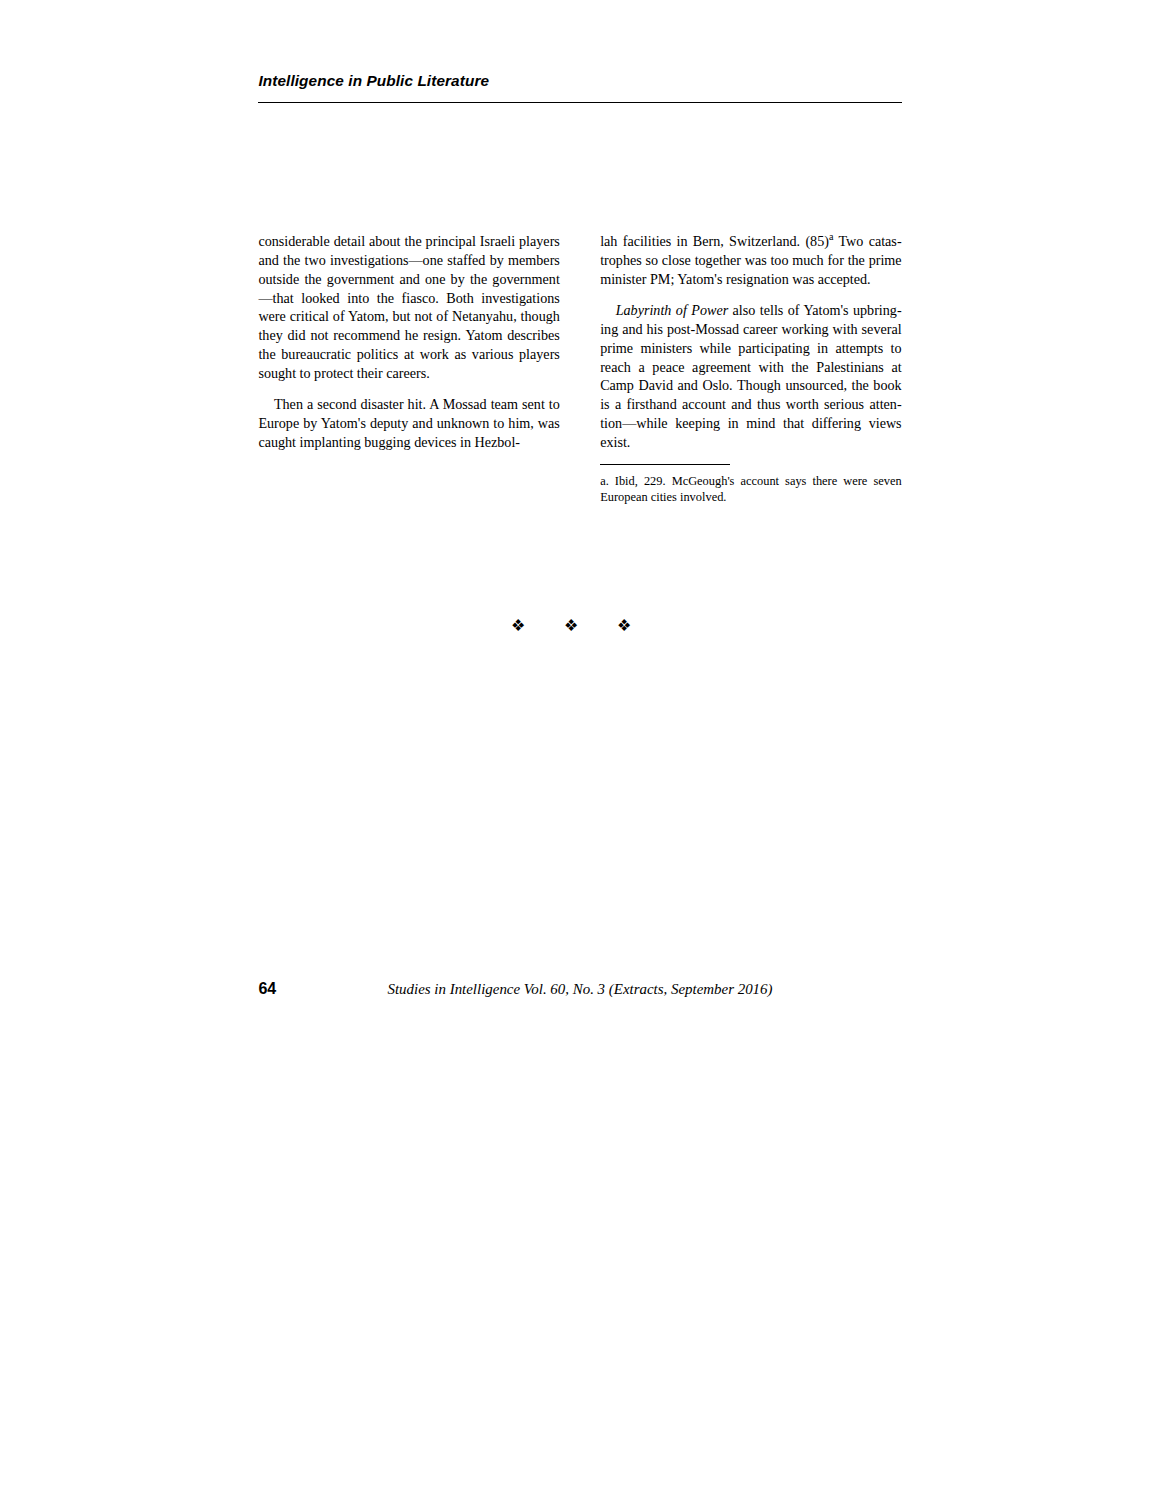Intelligence in Public Literature
considerable detail about the principal Israeli players and the two investigations—one staffed by members outside the government and one by the government—that looked into the fiasco. Both investigations were critical of Yatom, but not of Netanyahu, though they did not recommend he resign. Yatom describes the bureaucratic politics at work as various players sought to protect their careers.
Then a second disaster hit. A Mossad team sent to Europe by Yatom's deputy and unknown to him, was caught implanting bugging devices in Hezbol-
lah facilities in Bern, Switzerland. (85)a Two catastrophes so close together was too much for the prime minister PM; Yatom's resignation was accepted.
Labyrinth of Power also tells of Yatom's upbringing and his post-Mossad career working with several prime ministers while participating in attempts to reach a peace agreement with the Palestinians at Camp David and Oslo. Though unsourced, the book is a firsthand account and thus worth serious attention—while keeping in mind that differing views exist.
a. Ibid, 229. McGeough's account says there were seven European cities involved.
❖ ❖ ❖
64
Studies in Intelligence Vol. 60, No. 3 (Extracts, September 2016)